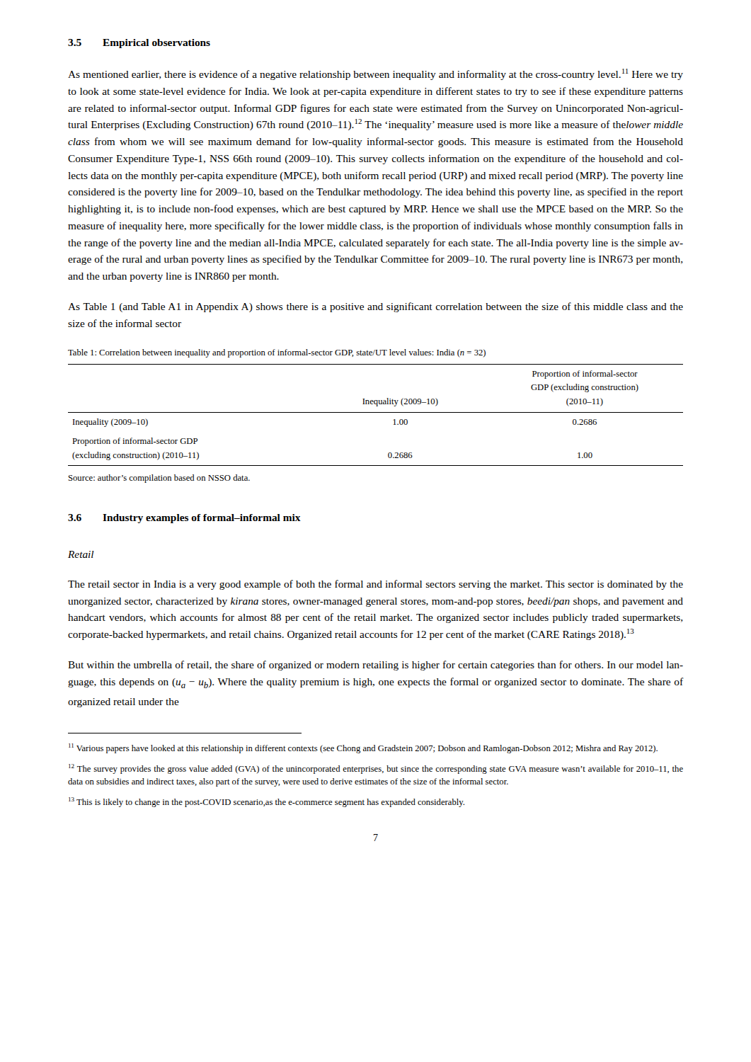3.5 Empirical observations
As mentioned earlier, there is evidence of a negative relationship between inequality and informality at the cross-country level.11 Here we try to look at some state-level evidence for India. We look at per-capita expenditure in different states to try to see if these expenditure patterns are related to informal-sector output. Informal GDP figures for each state were estimated from the Survey on Unincorporated Non-agricultural Enterprises (Excluding Construction) 67th round (2010–11).12 The ‘inequality’ measure used is more like a measure of thelower middle class from whom we will see maximum demand for low-quality informal-sector goods. This measure is estimated from the Household Consumer Expenditure Type-1, NSS 66th round (2009–10). This survey collects information on the expenditure of the household and collects data on the monthly per-capita expenditure (MPCE), both uniform recall period (URP) and mixed recall period (MRP). The poverty line considered is the poverty line for 2009–10, based on the Tendulkar methodology. The idea behind this poverty line, as specified in the report highlighting it, is to include non-food expenses, which are best captured by MRP. Hence we shall use the MPCE based on the MRP. So the measure of inequality here, more specifically for the lower middle class, is the proportion of individuals whose monthly consumption falls in the range of the poverty line and the median all-India MPCE, calculated separately for each state. The all-India poverty line is the simple average of the rural and urban poverty lines as specified by the Tendulkar Committee for 2009–10. The rural poverty line is INR673 per month, and the urban poverty line is INR860 per month.
As Table 1 (and Table A1 in Appendix A) shows there is a positive and significant correlation between the size of this middle class and the size of the informal sector
Table 1: Correlation between inequality and proportion of informal-sector GDP, state/UT level values: India (n = 32)
| | Inequality (2009–10) | Proportion of informal-sector GDP (excluding construction) (2010–11) |
| --- | --- | --- |
| Inequality (2009–10) | 1.00 | 0.2686 |
| Proportion of informal-sector GDP (excluding construction) (2010–11) | 0.2686 | 1.00 |
Source: author’s compilation based on NSSO data.
3.6 Industry examples of formal–informal mix
Retail
The retail sector in India is a very good example of both the formal and informal sectors serving the market. This sector is dominated by the unorganized sector, characterized by kirana stores, owner-managed general stores, mom-and-pop stores, beedi/pan shops, and pavement and handcart vendors, which accounts for almost 88 per cent of the retail market. The organized sector includes publicly traded supermarkets, corporate-backed hypermarkets, and retail chains. Organized retail accounts for 12 per cent of the market (CARE Ratings 2018).13
But within the umbrella of retail, the share of organized or modern retailing is higher for certain categories than for others. In our model language, this depends on (ua − ub). Where the quality premium is high, one expects the formal or organized sector to dominate. The share of organized retail under the
11 Various papers have looked at this relationship in different contexts (see Chong and Gradstein 2007; Dobson and Ramlogan-Dobson 2012; Mishra and Ray 2012).
12 The survey provides the gross value added (GVA) of the unincorporated enterprises, but since the corresponding state GVA measure wasn’t available for 2010–11, the data on subsidies and indirect taxes, also part of the survey, were used to derive estimates of the size of the informal sector.
13 This is likely to change in the post-COVID scenario,as the e-commerce segment has expanded considerably.
7